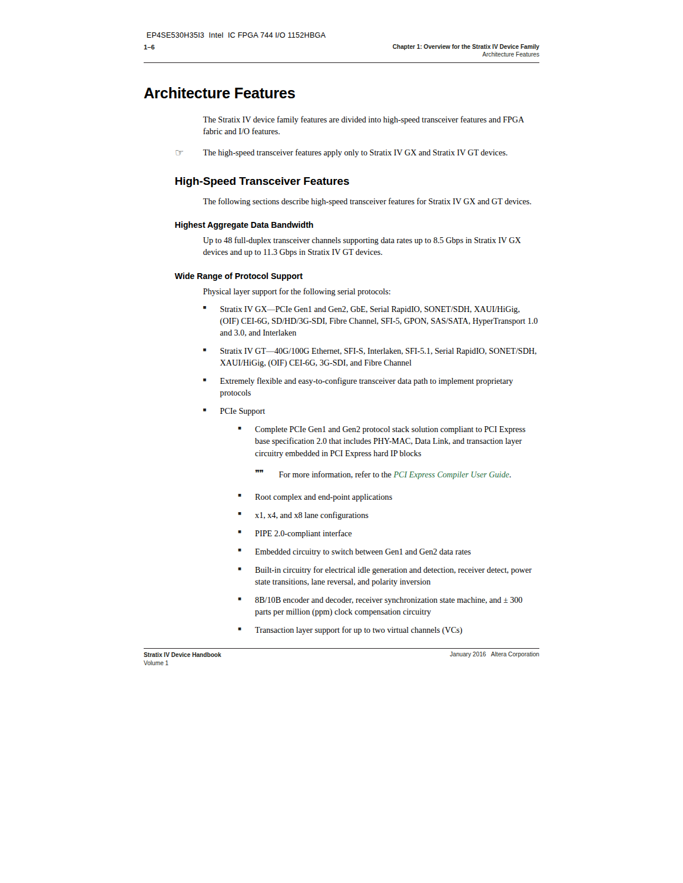EP4SE530H35I3 Intel IC FPGA 744 I/O 1152HBGA
1–6
Chapter 1: Overview for the Stratix IV Device Family
Architecture Features
Architecture Features
The Stratix IV device family features are divided into high-speed transceiver features and FPGA fabric and I/O features.
☞
The high-speed transceiver features apply only to Stratix IV GX and Stratix IV GT devices.
High-Speed Transceiver Features
The following sections describe high-speed transceiver features for Stratix IV GX and GT devices.
Highest Aggregate Data Bandwidth
Up to 48 full-duplex transceiver channels supporting data rates up to 8.5 Gbps in Stratix IV GX devices and up to 11.3 Gbps in Stratix IV GT devices.
Wide Range of Protocol Support
Physical layer support for the following serial protocols:
Stratix IV GX—PCIe Gen1 and Gen2, GbE, Serial RapidIO, SONET/SDH, XAUI/HiGig, (OIF) CEI-6G, SD/HD/3G-SDI, Fibre Channel, SFI-5, GPON, SAS/SATA, HyperTransport 1.0 and 3.0, and Interlaken
Stratix IV GT—40G/100G Ethernet, SFI-S, Interlaken, SFI-5.1, Serial RapidIO, SONET/SDH, XAUI/HiGig, (OIF) CEI-6G, 3G-SDI, and Fibre Channel
Extremely flexible and easy-to-configure transceiver data path to implement proprietary protocols
PCIe Support
Complete PCIe Gen1 and Gen2 protocol stack solution compliant to PCI Express base specification 2.0 that includes PHY-MAC, Data Link, and transaction layer circuitry embedded in PCI Express hard IP blocks
❞❞
For more information, refer to the PCI Express Compiler User Guide.
Root complex and end-point applications
x1, x4, and x8 lane configurations
PIPE 2.0-compliant interface
Embedded circuitry to switch between Gen1 and Gen2 data rates
Built-in circuitry for electrical idle generation and detection, receiver detect, power state transitions, lane reversal, and polarity inversion
8B/10B encoder and decoder, receiver synchronization state machine, and ± 300 parts per million (ppm) clock compensation circuitry
Transaction layer support for up to two virtual channels (VCs)
Stratix IV Device Handbook
Volume 1
January 2016 Altera Corporation